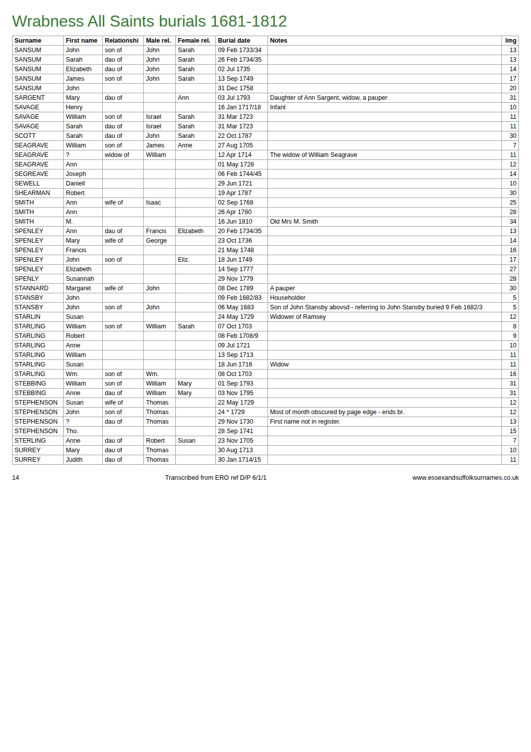Wrabness All Saints burials 1681-1812
| Surname | First name | Relationshi | Male rel. | Female rel. | Burial date | Notes | Img |
| --- | --- | --- | --- | --- | --- | --- | --- |
| SANSUM | John | son of | John | Sarah | 09 Feb 1733/34 | | 13 |
| SANSUM | Sarah | dau of | John | Sarah | 26 Feb 1734/35 | | 13 |
| SANSUM | Elizabeth | dau of | John | Sarah | 02 Jul 1735 | | 14 |
| SANSUM | James | son of | John | Sarah | 13 Sep 1749 | | 17 |
| SANSUM | John | | | | 31 Dec 1758 | | 20 |
| SARGENT | Mary | dau of | | Ann | 03 Jul 1793 | Daughter of Ann Sargent, widow, a pauper | 31 |
| SAVAGE | Henry | | | | 16 Jan 1717/18 | Infant | 10 |
| SAVAGE | William | son of | Israel | Sarah | 31 Mar 1723 | | 11 |
| SAVAGE | Sarah | dau of | Israel | Sarah | 31 Mar 1723 | | 11 |
| SCOTT | Sarah | dau of | John | Sarah | 22 Oct 1787 | | 30 |
| SEAGRAVE | William | son of | James | Anne | 27 Aug 1705 | | 7 |
| SEAGRAVE | ? | widow of | William | | 12 Apr 1714 | The widow of William Seagrave | 11 |
| SEAGRAVE | Ann | | | | 01 May 1728 | | 12 |
| SEGREAVE | Joseph | | | | 06 Feb 1744/45 | | 14 |
| SEWELL | Daniell | | | | 29 Jun 1721 | | 10 |
| SHEARMAN | Robert | | | | 19 Apr 1787 | | 30 |
| SMITH | Ann | wife of | Isaac | | 02 Sep 1768 | | 25 |
| SMITH | Ann | | | | 26 Apr 1780 | | 28 |
| SMITH | M. | | | | 16 Jun 1810 | Old Mrs M. Smith | 34 |
| SPENLEY | Ann | dau of | Francis | Elizabeth | 20 Feb 1734/35 | | 13 |
| SPENLEY | Mary | wife of | George | | 23 Oct 1736 | | 14 |
| SPENLEY | Francis | | | | 21 May 1748 | | 16 |
| SPENLEY | John | son of | | Eliz. | 18 Jun 1749 | | 17 |
| SPENLEY | Elizabeth | | | | 14 Sep 1777 | | 27 |
| SPENLY | Susannah | | | | 29 Nov 1779 | | 28 |
| STANNARD | Margaret | wife of | John | | 08 Dec 1789 | A pauper | 30 |
| STANSBY | John | | | | 09 Feb 1682/83 | Householder | 5 |
| STANSBY | John | son of | John | | 06 May 1683 | Son of John Stansby abovsd - referring to John Stansby buried 9 Feb 1682/3 | 5 |
| STARLIN | Susan | | | | 24 May 1729 | Widower of Ramsey | 12 |
| STARLING | William | son of | William | Sarah | 07 Oct 1703 | | 8 |
| STARLING | Robert | | | | 08 Feb 1708/9 | | 9 |
| STARLING | Anne | | | | 09 Jul 1721 | | 10 |
| STARLING | William | | | | 13 Sep 1713 | | 11 |
| STARLING | Susan | | | | 18 Jun 1716 | Widow | 11 |
| STARLING | Wm. | son of | Wm. | | 08 Oct 1703 | | 16 |
| STEBBING | William | son of | William | Mary | 01 Sep 1793 | | 31 |
| STEBBING | Anne | dau of | William | Mary | 03 Nov 1795 | | 31 |
| STEPHENSON | Susan | wife of | Thomas | | 22 May 1729 | | 12 |
| STEPHENSON | John | son of | Thomas | | 24 * 1729 | Most of month obscured by page edge - ends br. | 12 |
| STEPHENSON | ? | dau of | Thomas | | 29 Nov 1730 | First name not in register. | 13 |
| STEPHENSON | Tho. | | | | 28 Sep 1741 | | 15 |
| STERLING | Anne | dau of | Robert | Susan | 23 Nov 1705 | | 7 |
| SURREY | Mary | dau of | Thomas | | 30 Aug 1713 | | 10 |
| SURREY | Judith | dau of | Thomas | | 30 Jan 1714/15 | | 11 |
14
Transcribed from ERO ref D/P 6/1/1
www.essexandsuffolksurnames.co.uk